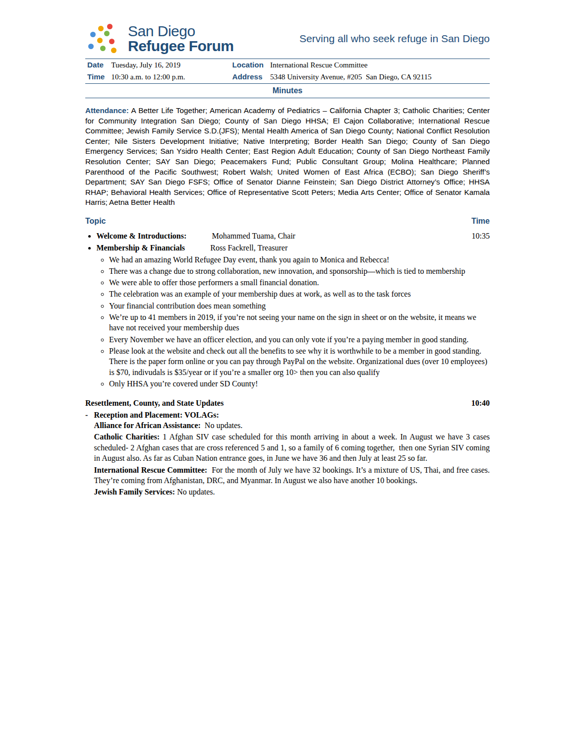San Diego
Refugee Forum
Serving all who seek refuge in San Diego
| Date | Tuesday, July 16, 2019 | | Location | International Rescue Committee |
| Time | 10:30 a.m. to 12:00 p.m. | | Address | 5348 University Avenue, #205 San Diego, CA 92115 |
Minutes
Attendance: A Better Life Together; American Academy of Pediatrics – California Chapter 3; Catholic Charities; Center for Community Integration San Diego; County of San Diego HHSA; El Cajon Collaborative; International Rescue Committee; Jewish Family Service S.D.(JFS); Mental Health America of San Diego County; National Conflict Resolution Center; Nile Sisters Development Initiative; Native Interpreting; Border Health San Diego; County of San Diego Emergency Services; San Ysidro Health Center; East Region Adult Education; County of San Diego Northeast Family Resolution Center; SAY San Diego; Peacemakers Fund; Public Consultant Group; Molina Healthcare; Planned Parenthood of the Pacific Southwest; Robert Walsh; United Women of East Africa (ECBO); San Diego Sheriff’s Department; SAY San Diego FSFS; Office of Senator Dianne Feinstein; San Diego District Attorney’s Office; HHSA RHAP; Behavioral Health Services; Office of Representative Scott Peters; Media Arts Center; Office of Senator Kamala Harris; Aetna Better Health
Topic Time
Welcome & Introductions: Mohammed Tuama, Chair 10:35
Membership & Financials Ross Fackrell, Treasurer
We had an amazing World Refugee Day event, thank you again to Monica and Rebecca!
There was a change due to strong collaboration, new innovation, and sponsorship—which is tied to membership
We were able to offer those performers a small financial donation.
The celebration was an example of your membership dues at work, as well as to the task forces
Your financial contribution does mean something
We’re up to 41 members in 2019, if you’re not seeing your name on the sign in sheet or on the website, it means we have not received your membership dues
Every November we have an officer election, and you can only vote if you’re a paying member in good standing.
Please look at the website and check out all the benefits to see why it is worthwhile to be a member in good standing. There is the paper form online or you can pay through PayPal on the website. Organizational dues (over 10 employees) is $70, indivudals is $35/year or if you’re a smaller org 10> then you can also qualify
Only HHSA you’re covered under SD County!
Resettlement, County, and State Updates 10:40
Reception and Placement: VOLAGs:
Alliance for African Assistance: No updates.
Catholic Charities: 1 Afghan SIV case scheduled for this month arriving in about a week. In August we have 3 cases scheduled- 2 Afghan cases that are cross referenced 5 and 1, so a family of 6 coming together, then one Syrian SIV coming in August also. As far as Cuban Nation entrance goes, in June we have 36 and then July at least 25 so far.
International Rescue Committee: For the month of July we have 32 bookings. It’s a mixture of US, Thai, and free cases. They’re coming from Afghanistan, DRC, and Myanmar. In August we also have another 10 bookings.
Jewish Family Services: No updates.